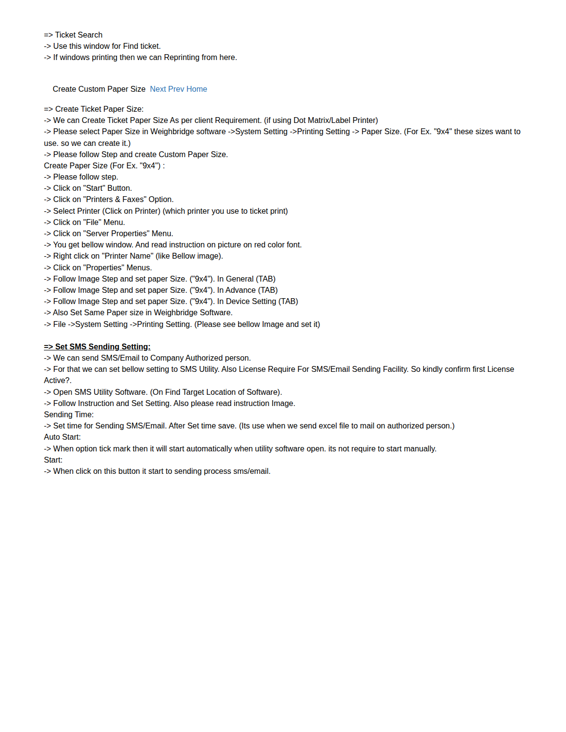=> Ticket Search
-> Use this window for Find ticket.
-> If windows printing then we can Reprinting from here.
Create Custom Paper Size Next Prev Home
=> Create Ticket Paper Size:
-> We can Create Ticket Paper Size As per client Requirement. (if using Dot Matrix/Label Printer)
-> Please select Paper Size in Weighbridge software ->System Setting ->Printing Setting -> Paper Size. (For Ex. "9x4" these sizes want to use. so we can create it.)
-> Please follow Step and create Custom Paper Size.
Create Paper Size (For Ex. "9x4") :
-> Please follow step.
-> Click on "Start" Button.
-> Click on "Printers & Faxes" Option.
-> Select Printer (Click on Printer) (which printer you use to ticket print)
-> Click on "File" Menu.
-> Click on "Server Properties" Menu.
-> You get bellow window. And read instruction on picture on red color font.
-> Right click on "Printer Name" (like Bellow image).
-> Click on "Properties" Menus.
-> Follow Image Step and set paper Size. ("9x4"). In General (TAB)
-> Follow Image Step and set paper Size. ("9x4"). In Advance (TAB)
-> Follow Image Step and set paper Size. ("9x4"). In Device Setting (TAB)
-> Also Set Same Paper size in Weighbridge Software.
-> File ->System Setting ->Printing Setting. (Please see bellow Image and set it)
=> Set SMS Sending Setting:
-> We can send SMS/Email to Company Authorized person.
-> For that we can set bellow setting to SMS Utility. Also License Require For SMS/Email Sending Facility. So kindly confirm first License Active?.
-> Open SMS Utility Software. (On Find Target Location of Software).
-> Follow Instruction and Set Setting. Also please read instruction Image.
Sending Time:
-> Set time for Sending SMS/Email. After Set time save. (Its use when we send excel file to mail on authorized person.)
Auto Start:
-> When option tick mark then it will start automatically when utility software open. its not require to start manually.
Start:
-> When click on this button it start to sending process sms/email.